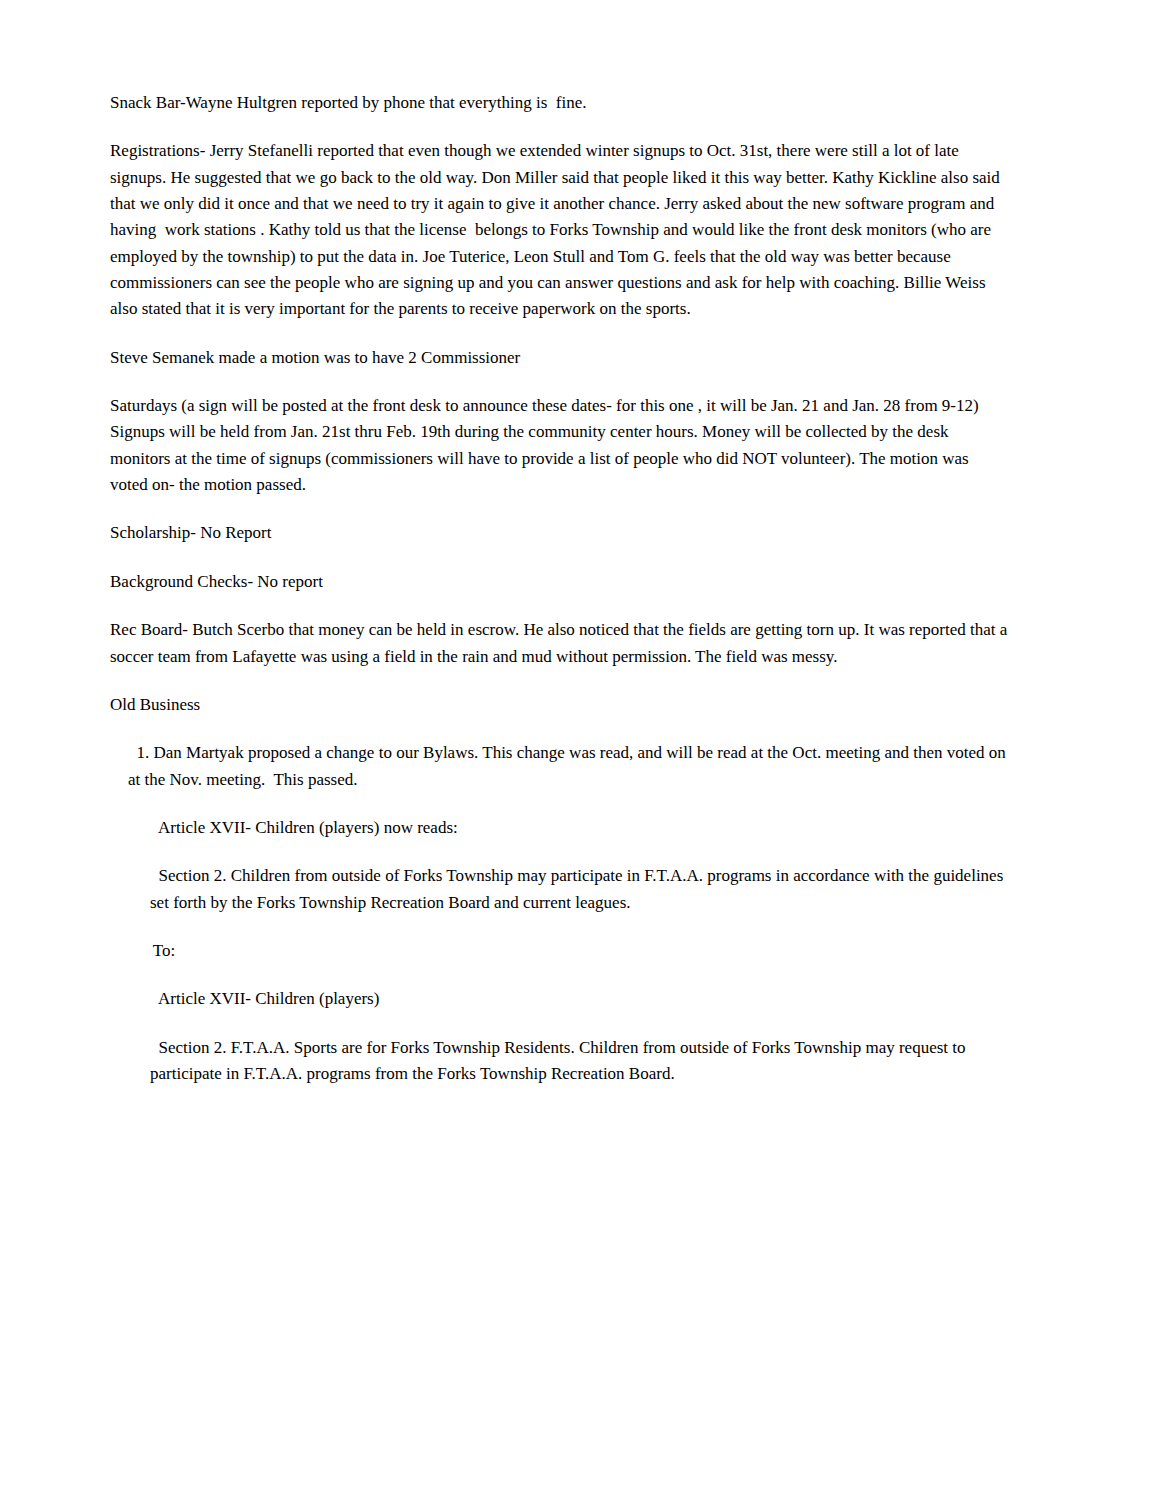Snack Bar-Wayne Hultgren reported by phone that everything is fine.
Registrations- Jerry Stefanelli reported that even though we extended winter signups to Oct. 31st, there were still a lot of late signups. He suggested that we go back to the old way. Don Miller said that people liked it this way better. Kathy Kickline also said that we only did it once and that we need to try it again to give it another chance. Jerry asked about the new software program and having work stations . Kathy told us that the license belongs to Forks Township and would like the front desk monitors (who are employed by the township) to put the data in. Joe Tuterice, Leon Stull and Tom G. feels that the old way was better because commissioners can see the people who are signing up and you can answer questions and ask for help with coaching. Billie Weiss also stated that it is very important for the parents to receive paperwork on the sports.
Steve Semanek made a motion was to have 2 Commissioner
Saturdays (a sign will be posted at the front desk to announce these dates- for this one , it will be Jan. 21 and Jan. 28 from 9-12) Signups will be held from Jan. 21st thru Feb. 19th during the community center hours. Money will be collected by the desk monitors at the time of signups (commissioners will have to provide a list of people who did NOT volunteer). The motion was voted on- the motion passed.
Scholarship- No Report
Background Checks- No report
Rec Board- Butch Scerbo that money can be held in escrow. He also noticed that the fields are getting torn up. It was reported that a soccer team from Lafayette was using a field in the rain and mud without permission. The field was messy.
Old Business
1. Dan Martyak proposed a change to our Bylaws. This change was read, and will be read at the Oct. meeting and then voted on at the Nov. meeting. This passed.
Article XVII- Children (players) now reads:
Section 2. Children from outside of Forks Township may participate in F.T.A.A. programs in accordance with the guidelines set forth by the Forks Township Recreation Board and current leagues.
To:
Article XVII- Children (players)
Section 2. F.T.A.A. Sports are for Forks Township Residents. Children from outside of Forks Township may request to participate in F.T.A.A. programs from the Forks Township Recreation Board.